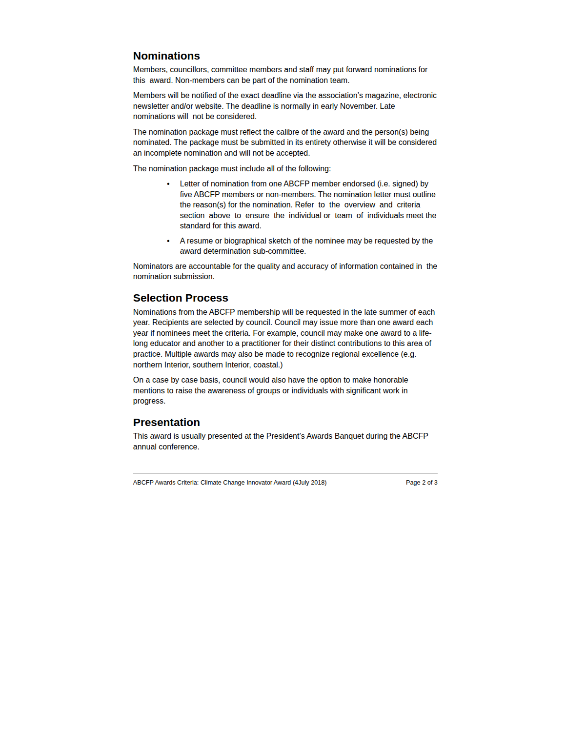Nominations
Members, councillors, committee members and staff may put forward nominations for this award. Non-members can be part of the nomination team.
Members will be notified of the exact deadline via the association’s magazine, electronic newsletter and/or website. The deadline is normally in early November. Late nominations will not be considered.
The nomination package must reflect the calibre of the award and the person(s) being nominated. The package must be submitted in its entirety otherwise it will be considered an incomplete nomination and will not be accepted.
The nomination package must include all of the following:
Letter of nomination from one ABCFP member endorsed (i.e. signed) by five ABCFP members or non-members. The nomination letter must outline the reason(s) for the nomination. Refer to the overview and criteria section above to ensure the individual or team of individuals meet the standard for this award.
A resume or biographical sketch of the nominee may be requested by the award determination sub-committee.
Nominators are accountable for the quality and accuracy of information contained in the nomination submission.
Selection Process
Nominations from the ABCFP membership will be requested in the late summer of each year. Recipients are selected by council. Council may issue more than one award each year if nominees meet the criteria. For example, council may make one award to a life-long educator and another to a practitioner for their distinct contributions to this area of practice. Multiple awards may also be made to recognize regional excellence (e.g. northern Interior, southern Interior, coastal.)
On a case by case basis, council would also have the option to make honorable mentions to raise the awareness of groups or individuals with significant work in progress.
Presentation
This award is usually presented at the President’s Awards Banquet during the ABCFP annual conference.
ABCFP Awards Criteria: Climate Change Innovator Award (4July 2018)
Page 2 of 3